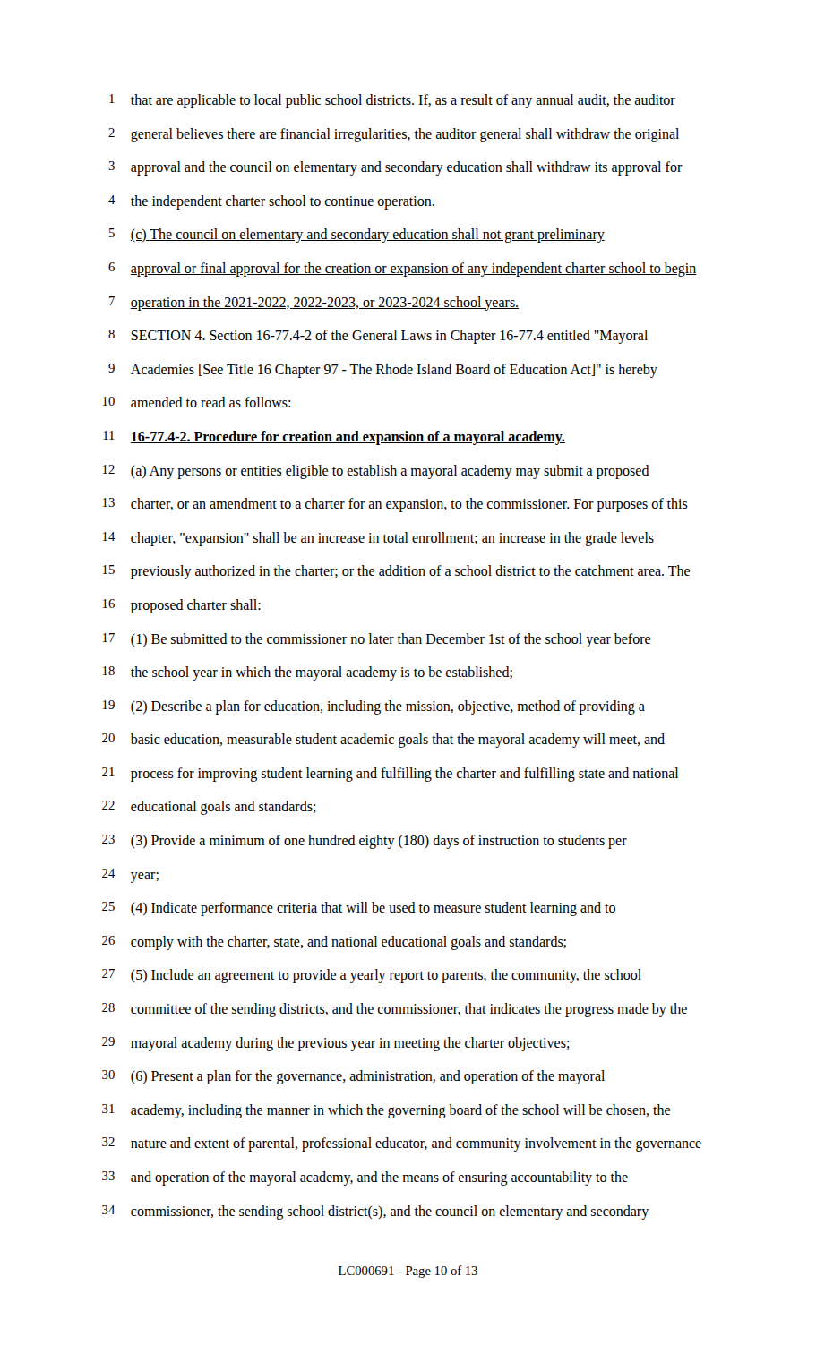1
that are applicable to local public school districts. If, as a result of any annual audit, the auditor
2
general believes there are financial irregularities, the auditor general shall withdraw the original
3
approval and the council on elementary and secondary education shall withdraw its approval for
4
the independent charter school to continue operation.
5
(c) The council on elementary and secondary education shall not grant preliminary
6
approval or final approval for the creation or expansion of any independent charter school to begin
7
operation in the 2021-2022, 2022-2023, or 2023-2024 school years.
8
SECTION 4. Section 16-77.4-2 of the General Laws in Chapter 16-77.4 entitled "Mayoral
9
Academies [See Title 16 Chapter 97 - The Rhode Island Board of Education Act]" is hereby
10
amended to read as follows:
11
16-77.4-2. Procedure for creation and expansion of a mayoral academy.
12
(a) Any persons or entities eligible to establish a mayoral academy may submit a proposed
13
charter, or an amendment to a charter for an expansion, to the commissioner. For purposes of this
14
chapter, "expansion" shall be an increase in total enrollment; an increase in the grade levels
15
previously authorized in the charter; or the addition of a school district to the catchment area. The
16
proposed charter shall:
17
(1) Be submitted to the commissioner no later than December 1st of the school year before
18
the school year in which the mayoral academy is to be established;
19
(2) Describe a plan for education, including the mission, objective, method of providing a
20
basic education, measurable student academic goals that the mayoral academy will meet, and
21
process for improving student learning and fulfilling the charter and fulfilling state and national
22
educational goals and standards;
23
(3) Provide a minimum of one hundred eighty (180) days of instruction to students per
24
year;
25
(4) Indicate performance criteria that will be used to measure student learning and to
26
comply with the charter, state, and national educational goals and standards;
27
(5) Include an agreement to provide a yearly report to parents, the community, the school
28
committee of the sending districts, and the commissioner, that indicates the progress made by the
29
mayoral academy during the previous year in meeting the charter objectives;
30
(6) Present a plan for the governance, administration, and operation of the mayoral
31
academy, including the manner in which the governing board of the school will be chosen, the
32
nature and extent of parental, professional educator, and community involvement in the governance
33
and operation of the mayoral academy, and the means of ensuring accountability to the
34
commissioner, the sending school district(s), and the council on elementary and secondary
LC000691 - Page 10 of 13